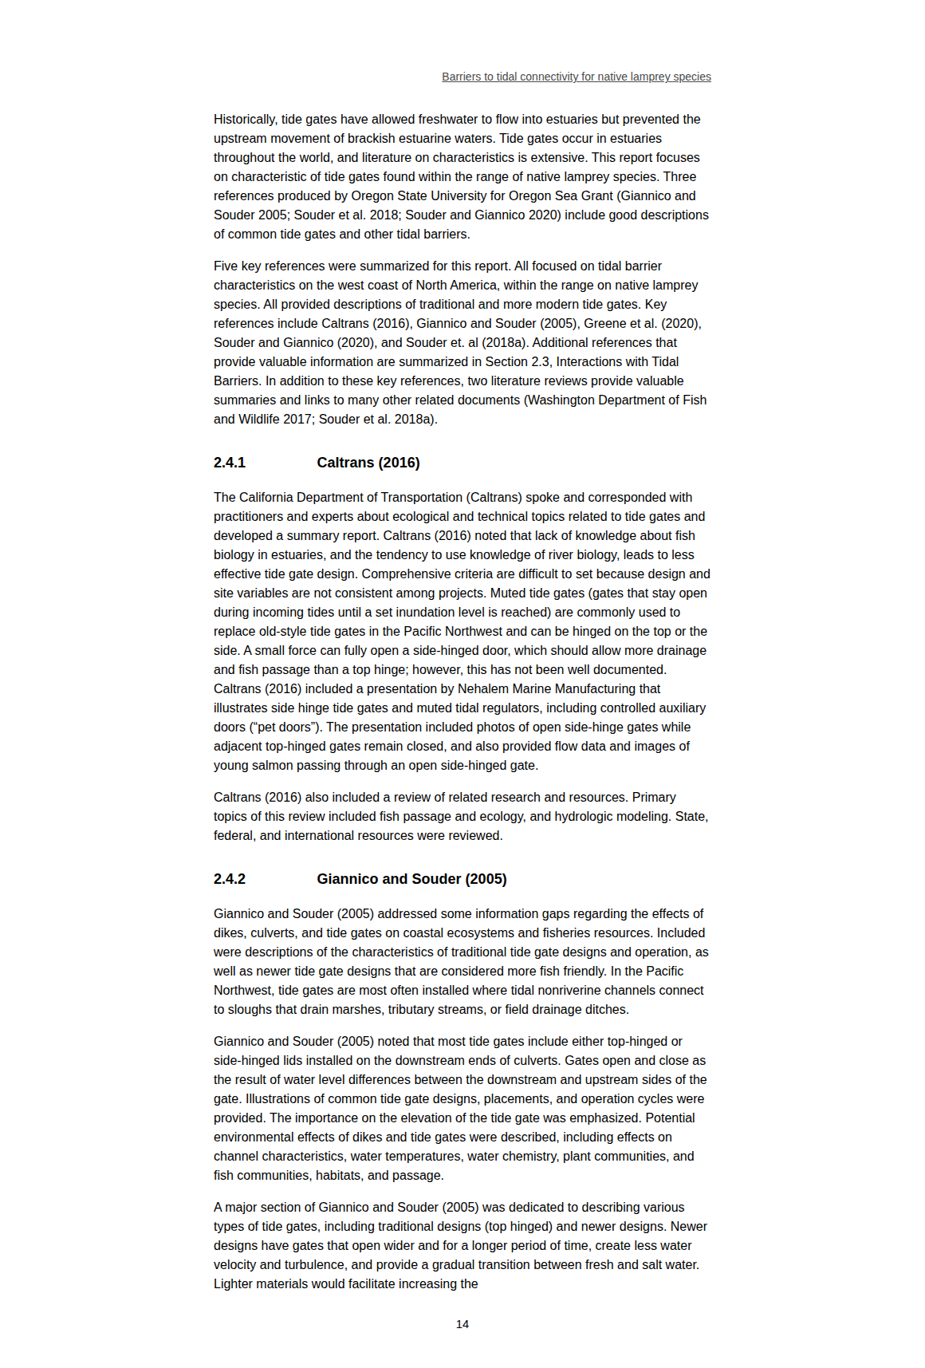Barriers to tidal connectivity for native lamprey species
Historically, tide gates have allowed freshwater to flow into estuaries but prevented the upstream movement of brackish estuarine waters. Tide gates occur in estuaries throughout the world, and literature on characteristics is extensive. This report focuses on characteristic of tide gates found within the range of native lamprey species. Three references produced by Oregon State University for Oregon Sea Grant (Giannico and Souder 2005; Souder et al. 2018; Souder and Giannico 2020) include good descriptions of common tide gates and other tidal barriers.
Five key references were summarized for this report. All focused on tidal barrier characteristics on the west coast of North America, within the range on native lamprey species. All provided descriptions of traditional and more modern tide gates. Key references include Caltrans (2016), Giannico and Souder (2005), Greene et al. (2020), Souder and Giannico (2020), and Souder et. al (2018a). Additional references that provide valuable information are summarized in Section 2.3, Interactions with Tidal Barriers. In addition to these key references, two literature reviews provide valuable summaries and links to many other related documents (Washington Department of Fish and Wildlife 2017; Souder et al. 2018a).
2.4.1 Caltrans (2016)
The California Department of Transportation (Caltrans) spoke and corresponded with practitioners and experts about ecological and technical topics related to tide gates and developed a summary report. Caltrans (2016) noted that lack of knowledge about fish biology in estuaries, and the tendency to use knowledge of river biology, leads to less effective tide gate design. Comprehensive criteria are difficult to set because design and site variables are not consistent among projects. Muted tide gates (gates that stay open during incoming tides until a set inundation level is reached) are commonly used to replace old-style tide gates in the Pacific Northwest and can be hinged on the top or the side. A small force can fully open a side-hinged door, which should allow more drainage and fish passage than a top hinge; however, this has not been well documented. Caltrans (2016) included a presentation by Nehalem Marine Manufacturing that illustrates side hinge tide gates and muted tidal regulators, including controlled auxiliary doors (“pet doors”). The presentation included photos of open side-hinge gates while adjacent top-hinged gates remain closed, and also provided flow data and images of young salmon passing through an open side-hinged gate.
Caltrans (2016) also included a review of related research and resources. Primary topics of this review included fish passage and ecology, and hydrologic modeling. State, federal, and international resources were reviewed.
2.4.2 Giannico and Souder (2005)
Giannico and Souder (2005) addressed some information gaps regarding the effects of dikes, culverts, and tide gates on coastal ecosystems and fisheries resources. Included were descriptions of the characteristics of traditional tide gate designs and operation, as well as newer tide gate designs that are considered more fish friendly. In the Pacific Northwest, tide gates are most often installed where tidal nonriverine channels connect to sloughs that drain marshes, tributary streams, or field drainage ditches.
Giannico and Souder (2005) noted that most tide gates include either top-hinged or side-hinged lids installed on the downstream ends of culverts. Gates open and close as the result of water level differences between the downstream and upstream sides of the gate. Illustrations of common tide gate designs, placements, and operation cycles were provided. The importance on the elevation of the tide gate was emphasized. Potential environmental effects of dikes and tide gates were described, including effects on channel characteristics, water temperatures, water chemistry, plant communities, and fish communities, habitats, and passage.
A major section of Giannico and Souder (2005) was dedicated to describing various types of tide gates, including traditional designs (top hinged) and newer designs. Newer designs have gates that open wider and for a longer period of time, create less water velocity and turbulence, and provide a gradual transition between fresh and salt water. Lighter materials would facilitate increasing the
14